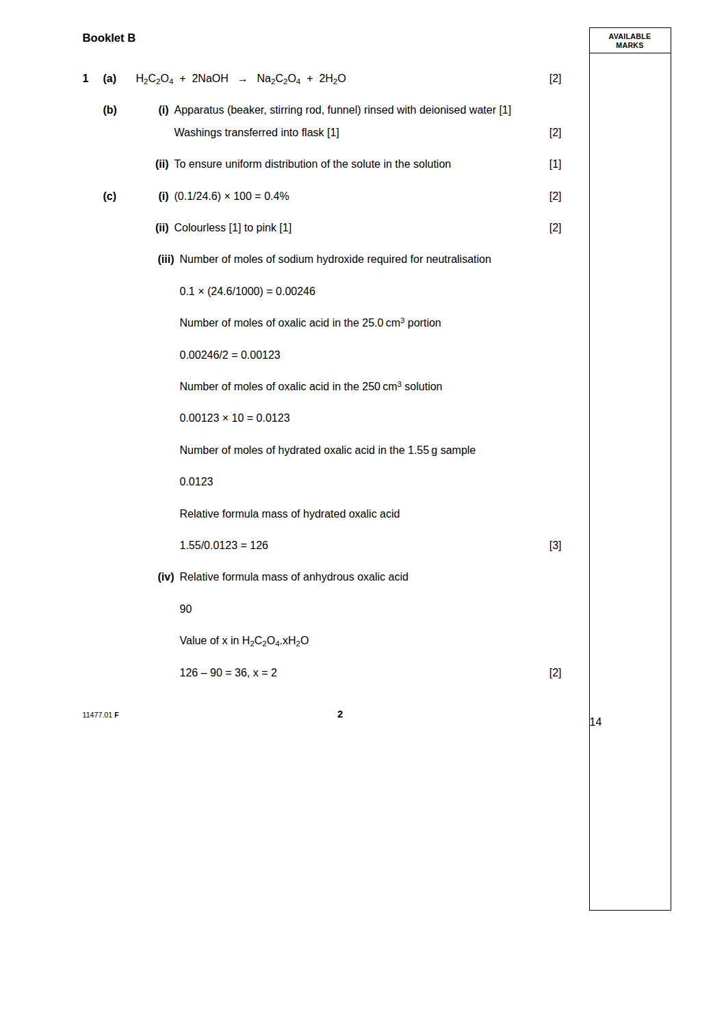AVAILABLE
MARKS
14
Booklet B
1
(a)
H2C2O4 + 2NaOH → Na2C2O4 + 2H2O
[2]
(b)
(i)
Apparatus (beaker, stirring rod, funnel) rinsed with deionised water [1]
Washings transferred into flask [1]
[2]
(ii)
To ensure uniform distribution of the solute in the solution
[1]
(c)
(i)
(0.1/24.6) × 100 = 0.4%
[2]
(ii)
Colourless [1] to pink [1]
[2]
(iii)
Number of moles of sodium hydroxide required for neutralisation
0.1 × (24.6/1000) = 0.00246
Number of moles of oxalic acid in the 25.0 cm3 portion
0.00246/2 = 0.00123
Number of moles of oxalic acid in the 250 cm3 solution
0.00123 × 10 = 0.0123
Number of moles of hydrated oxalic acid in the 1.55 g sample
0.0123
Relative formula mass of hydrated oxalic acid
1.55/0.0123 = 126
[3]
(iv)
Relative formula mass of anhydrous oxalic acid
90
Value of x in H2C2O4.xH2O
126 – 90 = 36, x = 2
[2]
11477.01 F
2